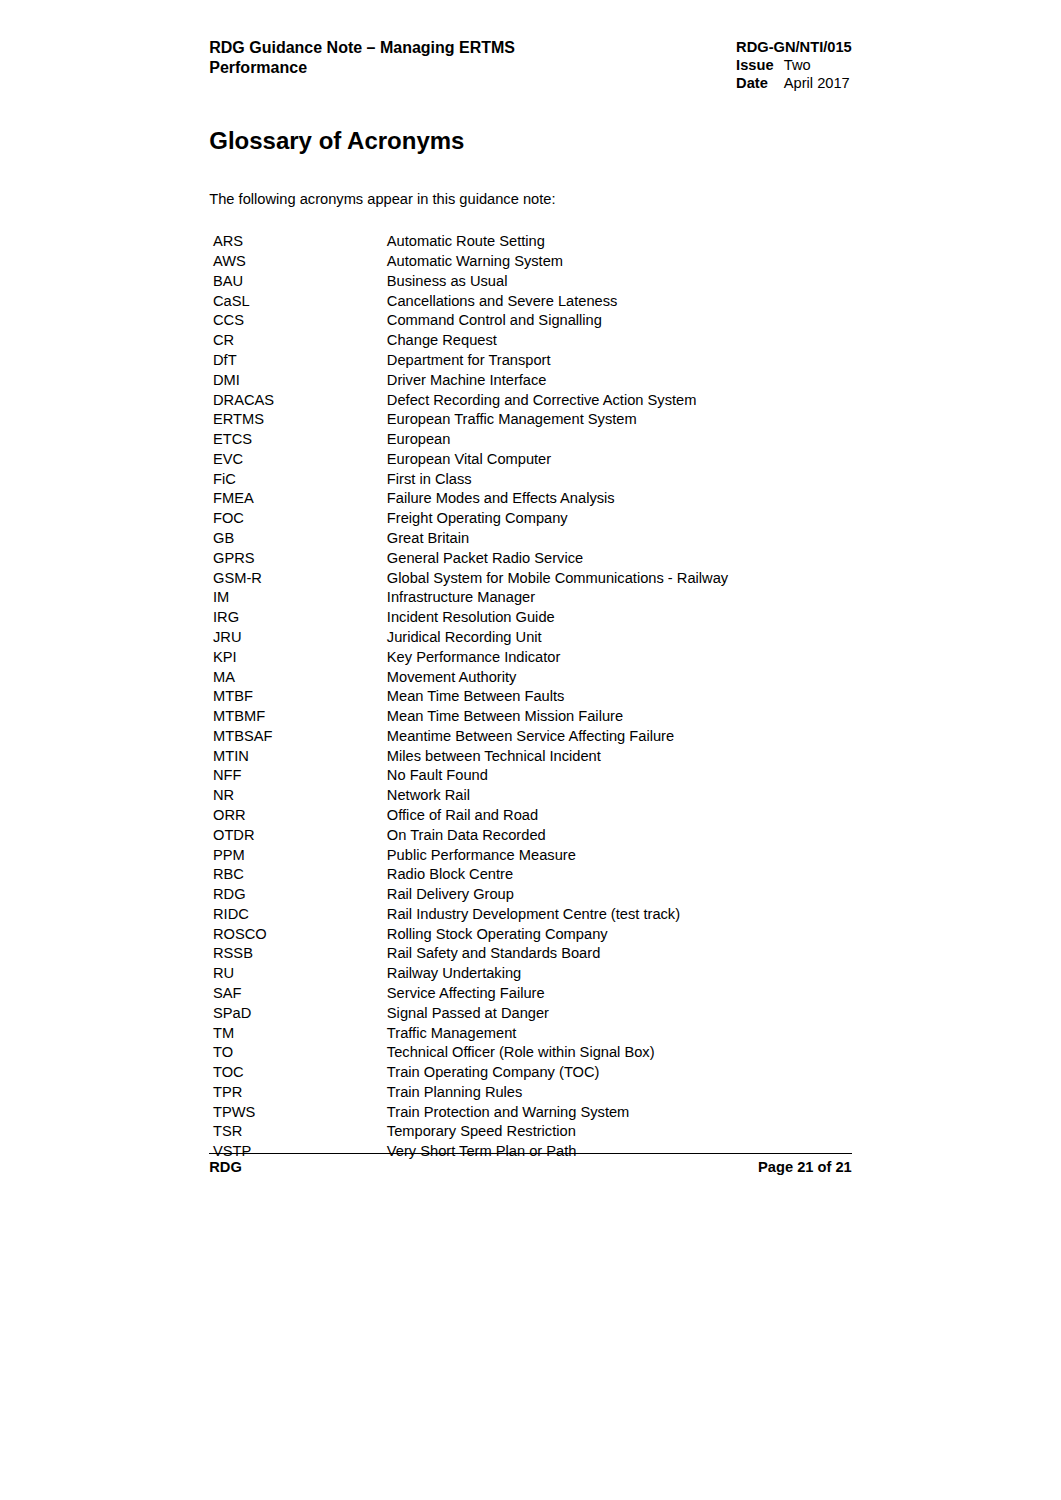RDG Guidance Note – Managing ERTMS Performance
| RDG-GN/NTI/015 |
| Issue | Two |
| Date | April 2017 |
Glossary of Acronyms
The following acronyms appear in this guidance note:
| ARS | Automatic Route Setting |
| AWS | Automatic Warning System |
| BAU | Business as Usual |
| CaSL | Cancellations and Severe Lateness |
| CCS | Command Control and Signalling |
| CR | Change Request |
| DfT | Department for Transport |
| DMI | Driver Machine Interface |
| DRACAS | Defect Recording and Corrective Action System |
| ERTMS | European Traffic Management System |
| ETCS | European |
| EVC | European Vital Computer |
| FiC | First in Class |
| FMEA | Failure Modes and Effects Analysis |
| FOC | Freight Operating Company |
| GB | Great Britain |
| GPRS | General Packet Radio Service |
| GSM-R | Global System for Mobile Communications - Railway |
| IM | Infrastructure Manager |
| IRG | Incident Resolution Guide |
| JRU | Juridical Recording Unit |
| KPI | Key Performance Indicator |
| MA | Movement Authority |
| MTBF | Mean Time Between Faults |
| MTBMF | Mean Time Between Mission Failure |
| MTBSAF | Meantime Between Service Affecting Failure |
| MTIN | Miles between Technical Incident |
| NFF | No Fault Found |
| NR | Network Rail |
| ORR | Office of Rail and Road |
| OTDR | On Train Data Recorded |
| PPM | Public Performance Measure |
| RBC | Radio Block Centre |
| RDG | Rail Delivery Group |
| RIDC | Rail Industry Development Centre (test track) |
| ROSCO | Rolling Stock Operating Company |
| RSSB | Rail Safety and Standards Board |
| RU | Railway Undertaking |
| SAF | Service Affecting Failure |
| SPaD | Signal Passed at Danger |
| TM | Traffic Management |
| TO | Technical Officer (Role within Signal Box) |
| TOC | Train Operating Company (TOC) |
| TPR | Train Planning Rules |
| TPWS | Train Protection and Warning System |
| TSR | Temporary Speed Restriction |
| VSTP | Very Short Term Plan or Path |
RDG Page 21 of 21